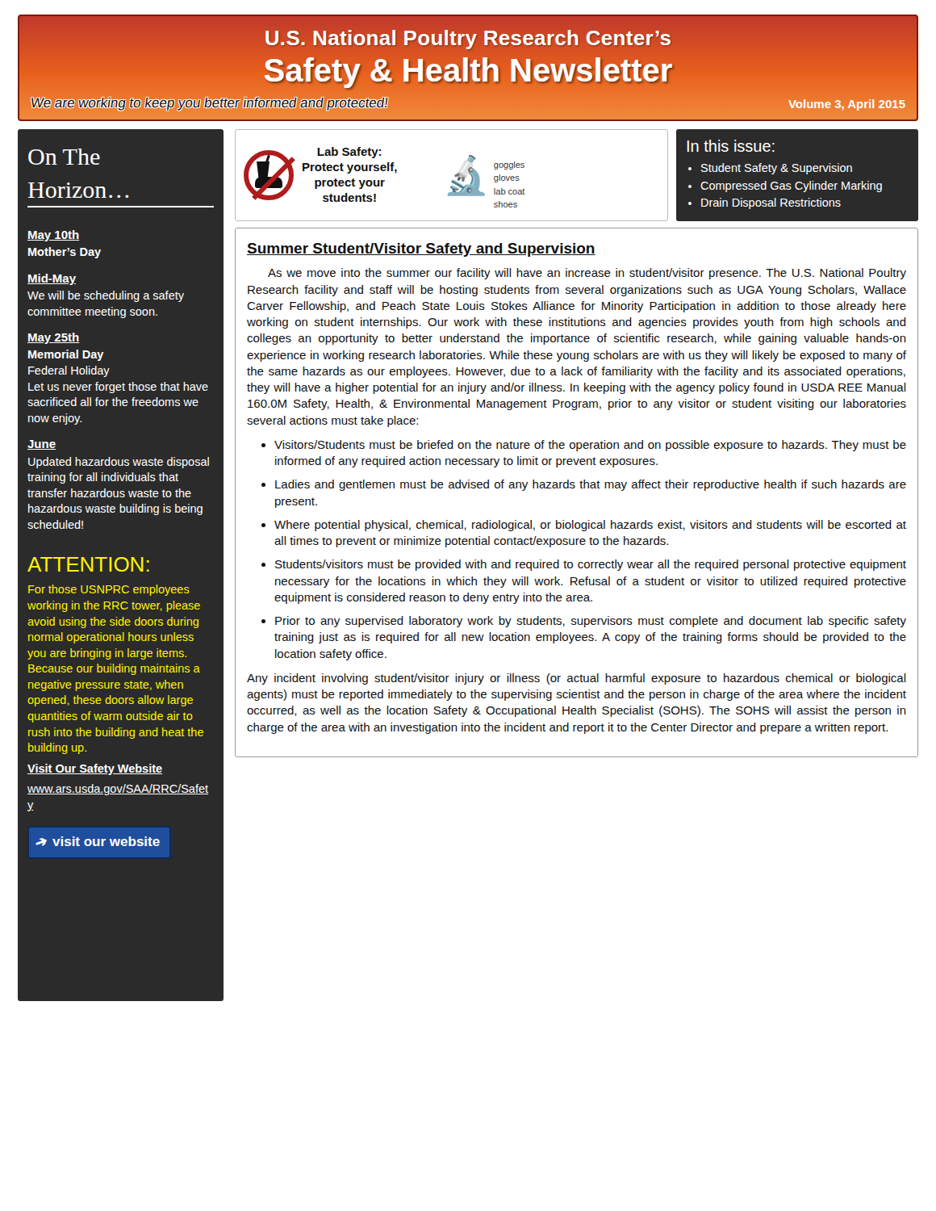U.S. National Poultry Research Center’s
Safety & Health Newsletter
We are working to keep you better informed and protected! Volume 3, April 2015
On The Horizon…
May 10th
Mother’s Day
Mid-May
We will be scheduling a safety committee meeting soon.
May 25th
Memorial Day
Federal Holiday
Let us never forget those that have sacrificed all for the freedoms we now enjoy.
June
Updated hazardous waste disposal training for all individuals that transfer hazardous waste to the hazardous waste building is being scheduled!
ATTENTION:
For those USNPRC employees working in the RRC tower, please avoid using the side doors during normal operational hours unless you are bringing in large items. Because our building maintains a negative pressure state, when opened, these doors allow large quantities of warm outside air to rush into the building and heat the building up.
Visit Our Safety Website
www.ars.usda.gov/SAA/RRC/Safety
➔ visit our website
Lab Safety:
Protect yourself,
protect your
students!
🔬
goggles
gloves
lab coat
shoes
In this issue:
Student Safety & Supervision
Compressed Gas Cylinder Marking
Drain Disposal Restrictions
Summer Student/Visitor Safety and Supervision
As we move into the summer our facility will have an increase in student/visitor presence. The U.S. National Poultry Research facility and staff will be hosting students from several organizations such as UGA Young Scholars, Wallace Carver Fellowship, and Peach State Louis Stokes Alliance for Minority Participation in addition to those already here working on student internships. Our work with these institutions and agencies provides youth from high schools and colleges an opportunity to better understand the importance of scientific research, while gaining valuable hands-on experience in working research laboratories. While these young scholars are with us they will likely be exposed to many of the same hazards as our employees. However, due to a lack of familiarity with the facility and its associated operations, they will have a higher potential for an injury and/or illness. In keeping with the agency policy found in USDA REE Manual 160.0M Safety, Health, & Environmental Management Program, prior to any visitor or student visiting our laboratories several actions must take place:
Visitors/Students must be briefed on the nature of the operation and on possible exposure to hazards. They must be informed of any required action necessary to limit or prevent exposures.
Ladies and gentlemen must be advised of any hazards that may affect their reproductive health if such hazards are present.
Where potential physical, chemical, radiological, or biological hazards exist, visitors and students will be escorted at all times to prevent or minimize potential contact/exposure to the hazards.
Students/visitors must be provided with and required to correctly wear all the required personal protective equipment necessary for the locations in which they will work. Refusal of a student or visitor to utilized required protective equipment is considered reason to deny entry into the area.
Prior to any supervised laboratory work by students, supervisors must complete and document lab specific safety training just as is required for all new location employees. A copy of the training forms should be provided to the location safety office.
Any incident involving student/visitor injury or illness (or actual harmful exposure to hazardous chemical or biological agents) must be reported immediately to the supervising scientist and the person in charge of the area where the incident occurred, as well as the location Safety & Occupational Health Specialist (SOHS). The SOHS will assist the person in charge of the area with an investigation into the incident and report it to the Center Director and prepare a written report.